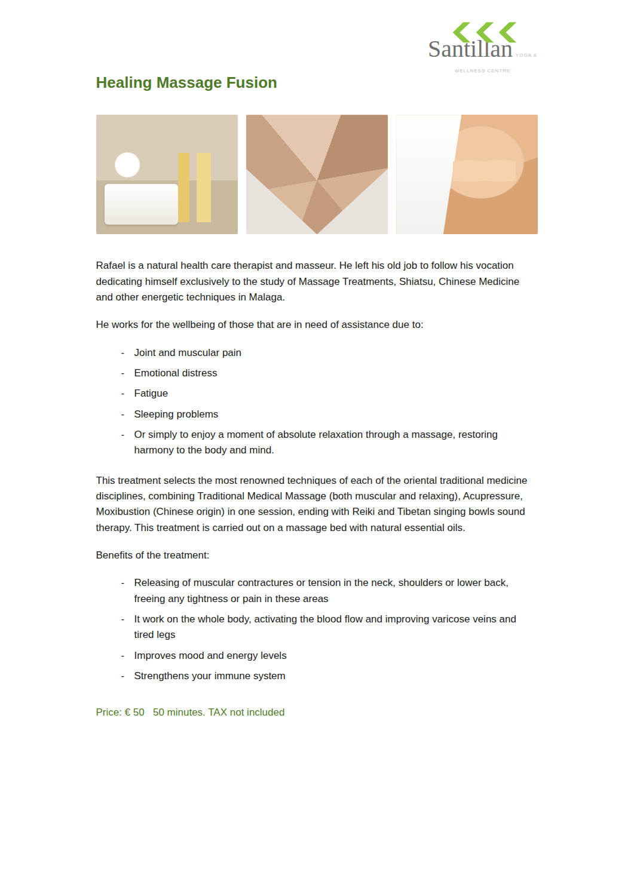❮❮❮ Santillan Yoga & Wellness Centre
Healing Massage Fusion
Rafael is a natural health care therapist and masseur. He left his old job to follow his vocation dedicating himself exclusively to the study of Massage Treatments, Shiatsu, Chinese Medicine and other energetic techniques in Malaga.
He works for the wellbeing of those that are in need of assistance due to:
Joint and muscular pain
Emotional distress
Fatigue
Sleeping problems
Or simply to enjoy a moment of absolute relaxation through a massage, restoring harmony to the body and mind.
This treatment selects the most renowned techniques of each of the oriental traditional medicine disciplines, combining Traditional Medical Massage (both muscular and relaxing), Acupressure, Moxibustion (Chinese origin) in one session, ending with Reiki and Tibetan singing bowls sound therapy. This treatment is carried out on a massage bed with natural essential oils.
Benefits of the treatment:
Releasing of muscular contractures or tension in the neck, shoulders or lower back, freeing any tightness or pain in these areas
It work on the whole body, activating the blood flow and improving varicose veins and tired legs
Improves mood and energy levels
Strengthens your immune system
Price: € 50 50 minutes. TAX not included